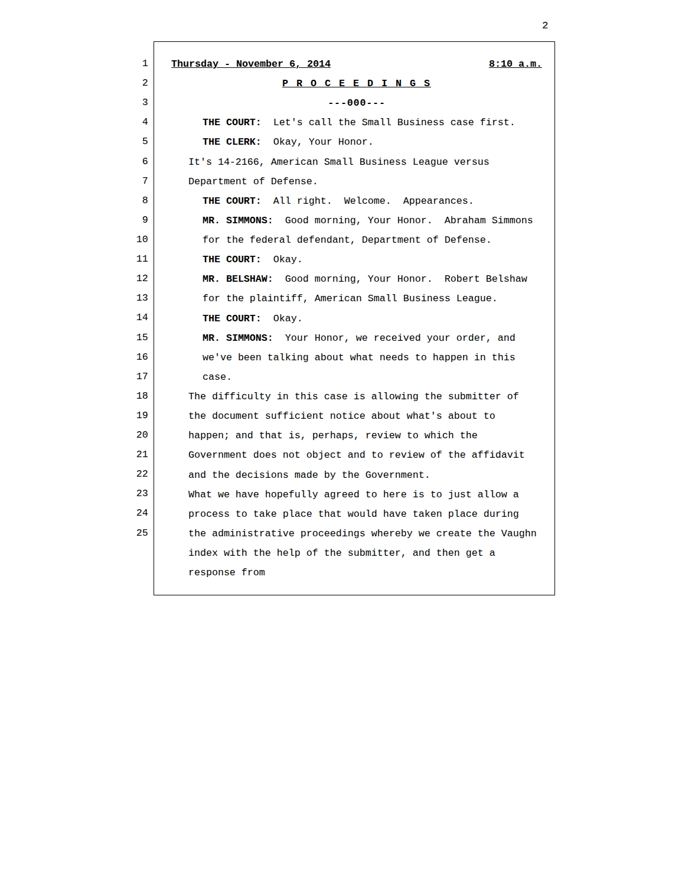2
1
2
3
4
5
6
7
8
9
10
11
12
13
14
15
16
17
18
19
20
21
22
23
24
25
Thursday - November 6, 20148:10 a.m.
P R O C E E D I N G S
---000---
THE COURT: Let's call the Small Business case first.
THE CLERK: Okay, Your Honor.
It's 14-2166, American Small Business League versus Department of Defense.
THE COURT: All right. Welcome. Appearances.
MR. SIMMONS: Good morning, Your Honor. Abraham Simmons for the federal defendant, Department of Defense.
THE COURT: Okay.
MR. BELSHAW: Good morning, Your Honor. Robert Belshaw for the plaintiff, American Small Business League.
THE COURT: Okay.
MR. SIMMONS: Your Honor, we received your order, and we've been talking about what needs to happen in this case.
The difficulty in this case is allowing the submitter of the document sufficient notice about what's about to happen; and that is, perhaps, review to which the Government does not object and to review of the affidavit and the decisions made by the Government.
What we have hopefully agreed to here is to just allow a process to take place that would have taken place during the administrative proceedings whereby we create the Vaughn index with the help of the submitter, and then get a response from